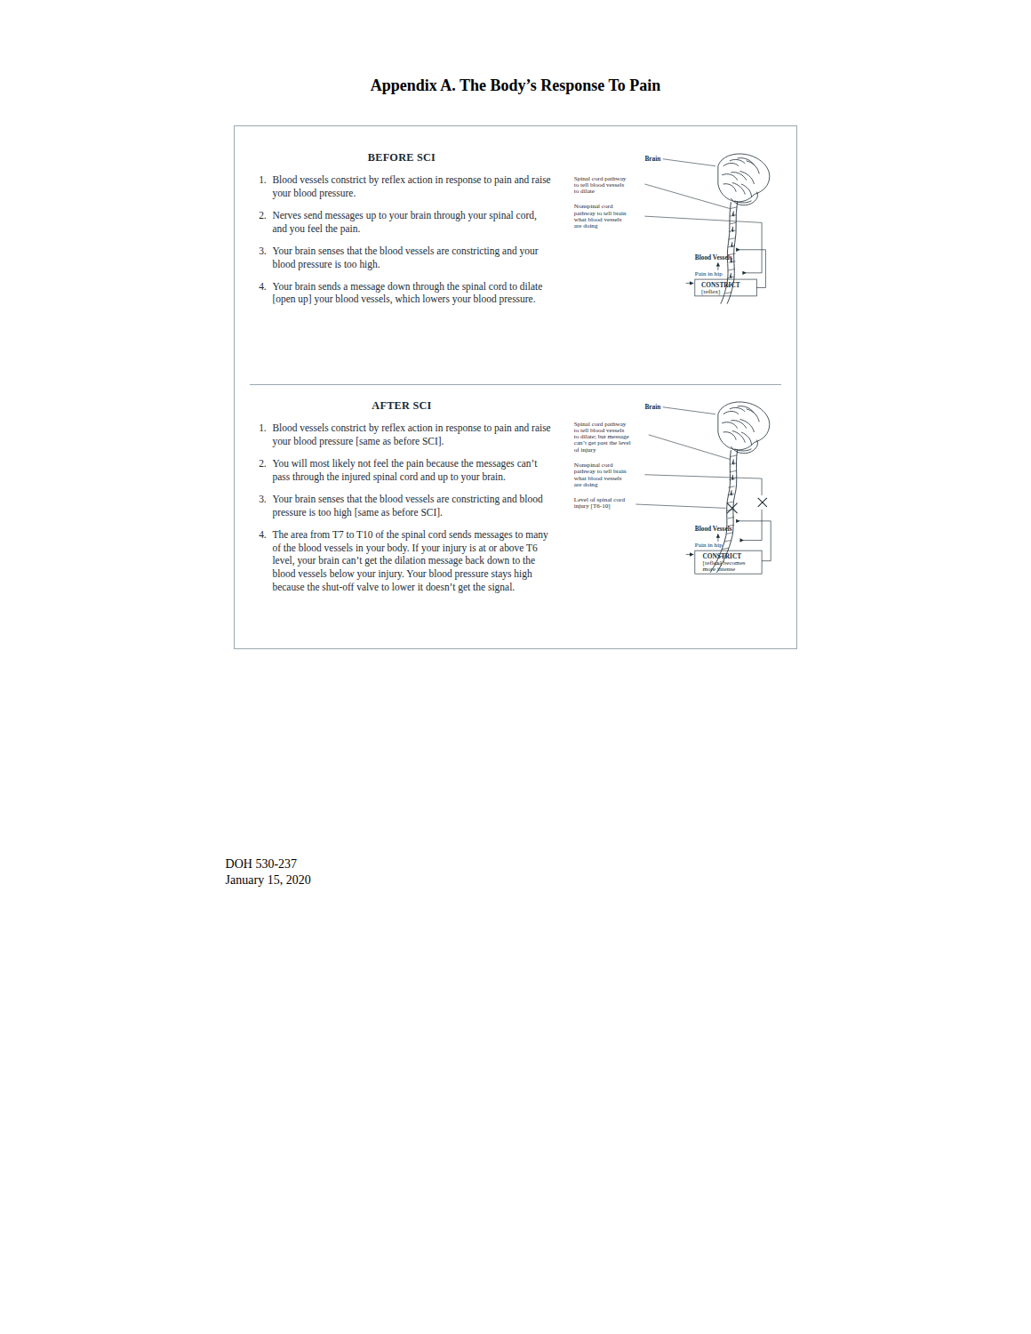Appendix A. The Body’s Response To Pain
BEFORE SCI
Blood vessels constrict by reflex action in response to pain and raise your blood pressure.
Nerves send messages up to your brain through your spinal cord, and you feel the pain.
Your brain senses that the blood vessels are constricting and your blood pressure is too high.
Your brain sends a message down through the spinal cord to dilate [open up] your blood vessels, which lowers your blood pressure.
Brain Spinal cord pathway to tell blood vessels to dilate Nonspinal cord pathway to tell brain what blood vessels are doing Blood Vessels Pain in hip CONSTRICT [reflex]
AFTER SCI
Blood vessels constrict by reflex action in response to pain and raise your blood pressure [same as before SCI].
You will most likely not feel the pain because the messages can’t pass through the injured spinal cord and up to your brain.
Your brain senses that the blood vessels are constricting and blood pressure is too high [same as before SCI].
The area from T7 to T10 of the spinal cord sends messages to many of the blood vessels in your body. If your injury is at or above T6 level, your brain can’t get the dilation message back down to the blood vessels below your injury. Your blood pressure stays high because the shut-off valve to lower it doesn’t get the signal.
Brain Spinal cord pathway to tell blood vessels to dilate; but message can’t get past the level of injury Nonspinal cord pathway to tell brain what blood vessels are doing Level of spinal cord injury [T6-10] Blood Vessels Pain in hip CONSTRICT [reflex] becomes more intense
DOH 530-237
January 15, 2020